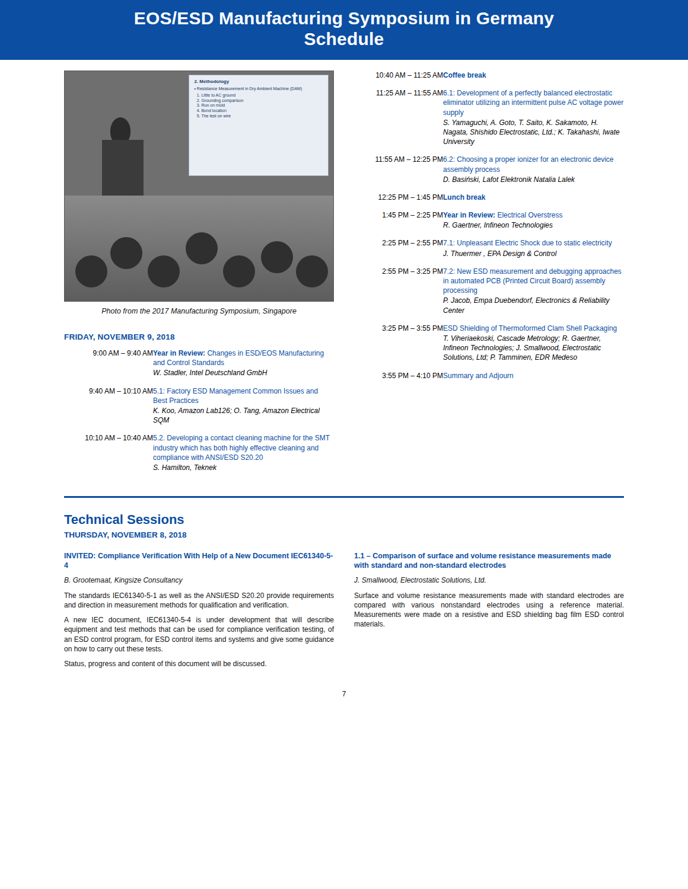EOS/ESD Manufacturing Symposium in Germany
Schedule
2. Methodology
• Resistance Measurement in Dry Ambient Machine (DAM)
Little to AC ground
Grounding comparison
Run on mold
Bond location
The test on wire
Photo from the 2017 Manufacturing Symposium, Singapore
FRIDAY, NOVEMBER 9, 2018
| 9:00 AM – 9:40 AM | Year in Review: Changes in ESD/EOS Manufacturing and Control Standards W. Stadler, Intel Deutschland GmbH |
| 9:40 AM – 10:10 AM | 5.1: Factory ESD Management Common Issues and Best Practices K. Koo, Amazon Lab126; O. Tang, Amazon Electrical SQM |
| 10:10 AM – 10:40 AM | 5.2. Developing a contact cleaning machine for the SMT industry which has both highly effective cleaning and compliance with ANSI/ESD S20.20 S. Hamilton, Teknek |
| 10:40 AM – 11:25 AM | Coffee break |
| 11:25 AM – 11:55 AM | 6.1: Development of a perfectly balanced electrostatic eliminator utilizing an intermittent pulse AC voltage power supply S. Yamaguchi, A. Goto, T. Saito, K. Sakamoto, H. Nagata, Shishido Electrostatic, Ltd.; K. Takahashi, Iwate University |
| 11:55 AM – 12:25 PM | 6.2: Choosing a proper ionizer for an electronic device assembly process D. Basiński, Lafot Elektronik Natalia Lalek |
| 12:25 PM – 1:45 PM | Lunch break |
| 1:45 PM – 2:25 PM | Year in Review: Electrical Overstress R. Gaertner, Infineon Technologies |
| 2:25 PM – 2:55 PM | 7.1: Unpleasant Electric Shock due to static electricity J. Thuermer , EPA Design & Control |
| 2:55 PM – 3:25 PM | 7.2: New ESD measurement and debugging approaches in automated PCB (Printed Circuit Board) assembly processing P. Jacob, Empa Duebendorf, Electronics & Reliability Center |
| 3:25 PM – 3:55 PM | ESD Shielding of Thermoformed Clam Shell Packaging T. Viheriaekoski, Cascade Metrology; R. Gaertner, Infineon Technologies; J. Smallwood, Electrostatic Solutions, Ltd; P. Tamminen, EDR Medeso |
| 3:55 PM – 4:10 PM | Summary and Adjourn |
Technical Sessions
THURSDAY, NOVEMBER 8, 2018
INVITED: Compliance Verification With Help of a New Document IEC61340-5-4
B. Grootemaat, Kingsize Consultancy
The standards IEC61340-5-1 as well as the ANSI/ESD S20.20 provide requirements and direction in measurement methods for qualification and verification.
A new IEC document, IEC61340-5-4 is under development that will describe equipment and test methods that can be used for compliance verification testing, of an ESD control program, for ESD control items and systems and give some guidance on how to carry out these tests.
Status, progress and content of this document will be discussed.
1.1 – Comparison of surface and volume resistance measurements made with standard and non-standard electrodes
J. Smallwood, Electrostatic Solutions, Ltd.
Surface and volume resistance measurements made with standard electrodes are compared with various nonstandard electrodes using a reference material. Measurements were made on a resistive and ESD shielding bag film ESD control materials.
7